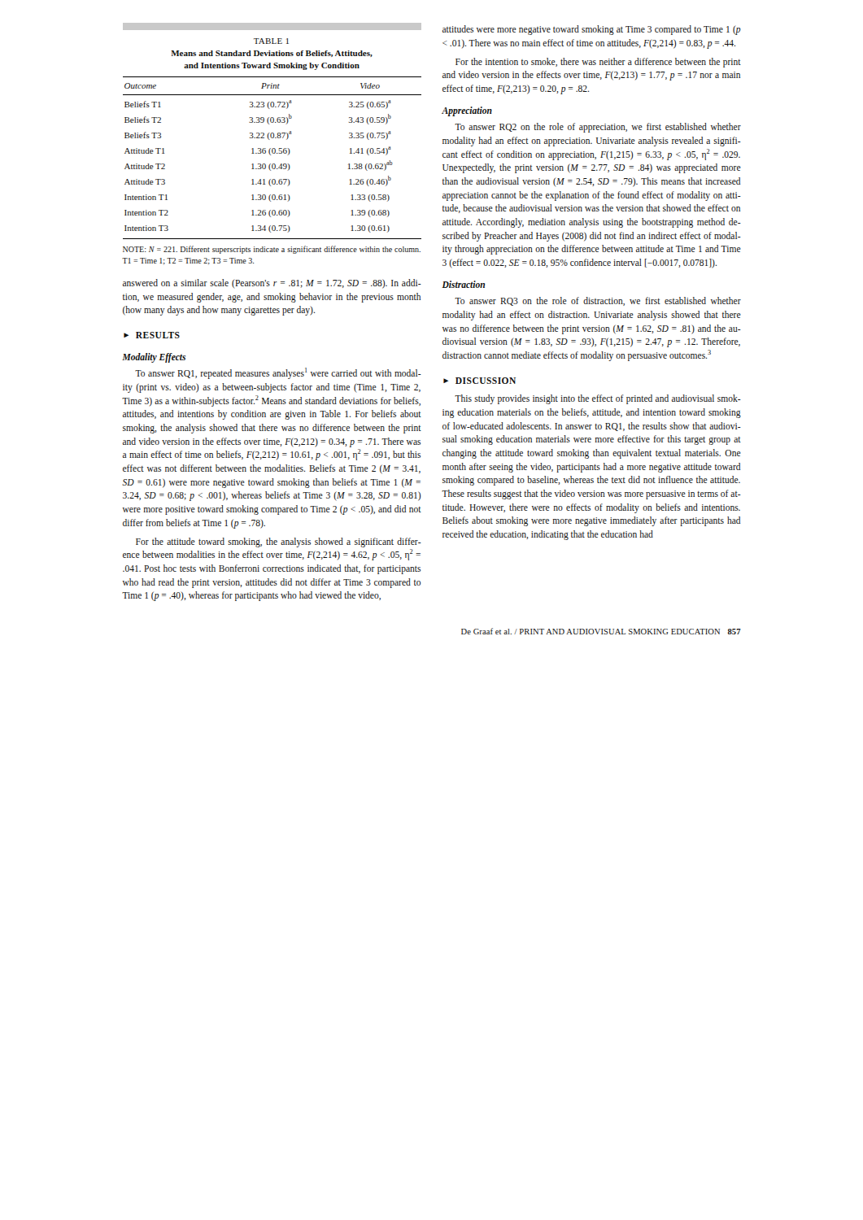TABLE 1
Means and Standard Deviations of Beliefs, Attitudes,
and Intentions Toward Smoking by Condition
| Outcome | Print | Video |
| --- | --- | --- |
| Beliefs T1 | 3.23 (0.72) a | 3.25 (0.65) a |
| Beliefs T2 | 3.39 (0.63) b | 3.43 (0.59) b |
| Beliefs T3 | 3.22 (0.87) a | 3.35 (0.75) a |
| Attitude T1 | 1.36 (0.56) | 1.41 (0.54) a |
| Attitude T2 | 1.30 (0.49) | 1.38 (0.62) ab |
| Attitude T3 | 1.41 (0.67) | 1.26 (0.46) b |
| Intention T1 | 1.30 (0.61) | 1.33 (0.58) |
| Intention T2 | 1.26 (0.60) | 1.39 (0.68) |
| Intention T3 | 1.34 (0.75) | 1.30 (0.61) |
NOTE: N = 221. Different superscripts indicate a significant difference within the column. T1 = Time 1; T2 = Time 2; T3 = Time 3.
answered on a similar scale (Pearson's r = .81; M = 1.72, SD = .88). In addition, we measured gender, age, and smoking behavior in the previous month (how many days and how many cigarettes per day).
► RESULTS
Modality Effects
To answer RQ1, repeated measures analyses1 were carried out with modality (print vs. video) as a between-subjects factor and time (Time 1, Time 2, Time 3) as a within-subjects factor.2 Means and standard deviations for beliefs, attitudes, and intentions by condition are given in Table 1. For beliefs about smoking, the analysis showed that there was no difference between the print and video version in the effects over time, F(2,212) = 0.34, p = .71. There was a main effect of time on beliefs, F(2,212) = 10.61, p < .001, η2 = .091, but this effect was not different between the modalities. Beliefs at Time 2 (M = 3.41, SD = 0.61) were more negative toward smoking than beliefs at Time 1 (M = 3.24, SD = 0.68; p < .001), whereas beliefs at Time 3 (M = 3.28, SD = 0.81) were more positive toward smoking compared to Time 2 (p < .05), and did not differ from beliefs at Time 1 (p = .78).
For the attitude toward smoking, the analysis showed a significant difference between modalities in the effect over time, F(2,214) = 4.62, p < .05, η2 = .041. Post hoc tests with Bonferroni corrections indicated that, for participants who had read the print version, attitudes did not differ at Time 3 compared to Time 1 (p = .40), whereas for participants who had viewed the video,
attitudes were more negative toward smoking at Time 3 compared to Time 1 (p < .01). There was no main effect of time on attitudes, F(2,214) = 0.83, p = .44.
For the intention to smoke, there was neither a difference between the print and video version in the effects over time, F(2,213) = 1.77, p = .17 nor a main effect of time, F(2,213) = 0.20, p = .82.
Appreciation
To answer RQ2 on the role of appreciation, we first established whether modality had an effect on appreciation. Univariate analysis revealed a significant effect of condition on appreciation, F(1,215) = 6.33, p < .05, η2 = .029. Unexpectedly, the print version (M = 2.77, SD = .84) was appreciated more than the audiovisual version (M = 2.54, SD = .79). This means that increased appreciation cannot be the explanation of the found effect of modality on attitude, because the audiovisual version was the version that showed the effect on attitude. Accordingly, mediation analysis using the bootstrapping method described by Preacher and Hayes (2008) did not find an indirect effect of modality through appreciation on the difference between attitude at Time 1 and Time 3 (effect = 0.022, SE = 0.18, 95% confidence interval [−0.0017, 0.0781]).
Distraction
To answer RQ3 on the role of distraction, we first established whether modality had an effect on distraction. Univariate analysis showed that there was no difference between the print version (M = 1.62, SD = .81) and the audiovisual version (M = 1.83, SD = .93), F(1,215) = 2.47, p = .12. Therefore, distraction cannot mediate effects of modality on persuasive outcomes.3
► DISCUSSION
This study provides insight into the effect of printed and audiovisual smoking education materials on the beliefs, attitude, and intention toward smoking of low-educated adolescents. In answer to RQ1, the results show that audiovisual smoking education materials were more effective for this target group at changing the attitude toward smoking than equivalent textual materials. One month after seeing the video, participants had a more negative attitude toward smoking compared to baseline, whereas the text did not influence the attitude. These results suggest that the video version was more persuasive in terms of attitude. However, there were no effects of modality on beliefs and intentions. Beliefs about smoking were more negative immediately after participants had received the education, indicating that the education had
De Graaf et al. / PRINT AND AUDIOVISUAL SMOKING EDUCATION 857